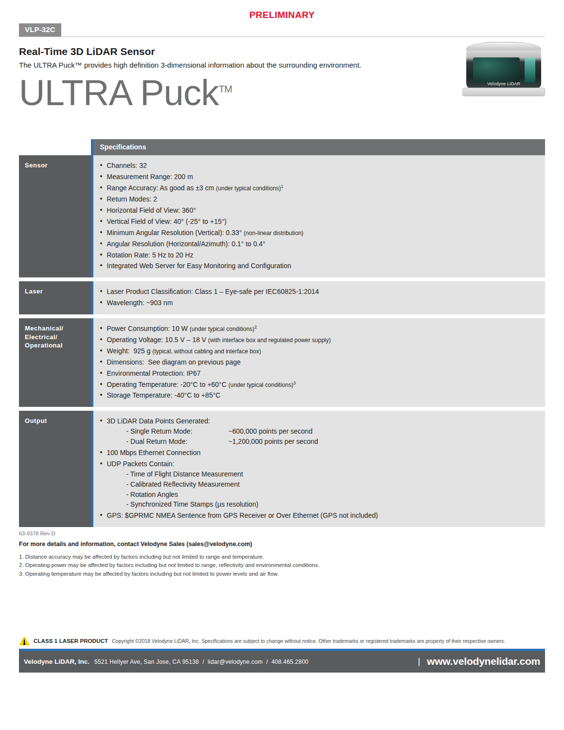PRELIMINARY
VLP-32C
Real-Time 3D LiDAR Sensor
The ULTRA Puck™ provides high definition 3-dimensional information about the surrounding environment.
ULTRA Puck TM
Velodyne LiDAR
| | Specifications |
| --- | --- |
| Sensor | Channels: 32 Measurement Range: 200 m Range Accuracy: As good as ±3 cm (under typical conditions) 1 Return Modes: 2 Horizontal Field of View: 360° Vertical Field of View: 40° (-25° to +15°) Minimum Angular Resolution (Vertical): 0.33° (non-linear distribution) Angular Resolution (Horizontal/Azimuth): 0.1° to 0.4° Rotation Rate: 5 Hz to 20 Hz Integrated Web Server for Easy Monitoring and Configuration |
| Laser | Laser Product Classification: Class 1 – Eye-safe per IEC60825-1:2014 Wavelength: ~903 nm |
| Mechanical/ Electrical/ Operational | Power Consumption: 10 W (under typical conditions) 2 Operating Voltage: 10.5 V – 18 V (with interface box and regulated power supply) Weight: 925 g (typical, without cabling and interface box) Dimensions: See diagram on previous page Environmental Protection: IP67 Operating Temperature: -20°C to +60°C (under typical conditions) 3 Storage Temperature: -40°C to +85°C |
| Output | 3D LiDAR Data Points Generated: - Single Return Mode: ~600,000 points per second - Dual Return Mode: ~1,200,000 points per second 100 Mbps Ethernet Connection UDP Packets Contain: - Time of Flight Distance Measurement - Calibrated Reflectivity Measurement - Rotation Angles - Synchronized Time Stamps (µs resolution) GPS: $GPRMC NMEA Sentence from GPS Receiver or Over Ethernet (GPS not included) |
63-9378 Rev-D
For more details and information, contact Velodyne Sales (sales@velodyne.com)
1. Distance accuracy may be affected by factors including but not limited to range and temperature.
2. Operating power may be affected by factors including but not limited to range, reflectivity and environmental conditions.
3. Operating temperature may be affected by factors including but not limited to power levels and air flow.
CLASS 1 LASER PRODUCT Copyright ©2018 Velodyne LiDAR, Inc. Specifications are subject to change without notice. Other trademarks or registered trademarks are property of their respective owners.
Velodyne LiDAR, Inc. 5521 Hellyer Ave, San Jose, CA 95138 / lidar@velodyne.com / 408.465.2800
| www.velodynelidar.com